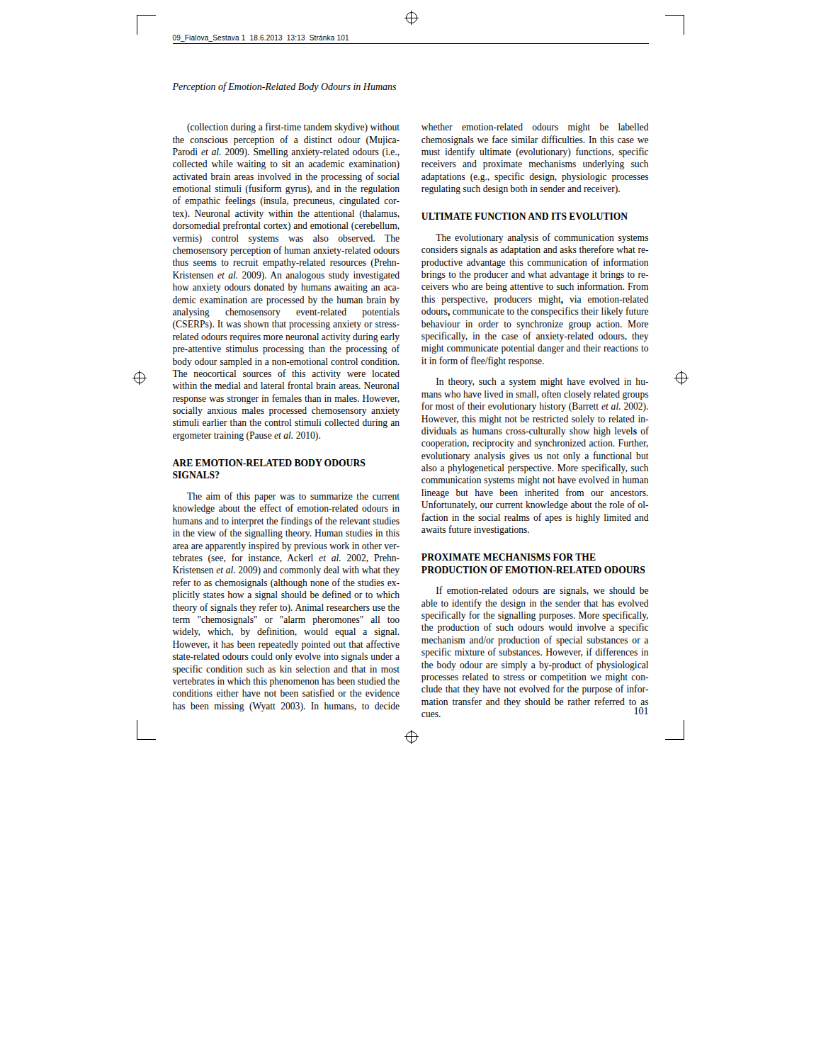09_Fialova_Sestava 1 18.6.2013 13:13 Stránka 101
Perception of Emotion-Related Body Odours in Humans
(collection during a first-time tandem skydive) without the conscious perception of a distinct odour (Mujica-Parodi et al. 2009). Smelling anxiety-related odours (i.e., collected while waiting to sit an academic examination) activated brain areas involved in the processing of social emotional stimuli (fusiform gyrus), and in the regulation of empathic feelings (insula, precuneus, cingulated cortex). Neuronal activity within the attentional (thalamus, dorsomedial prefrontal cortex) and emotional (cerebellum, vermis) control systems was also observed. The chemosensory perception of human anxiety-related odours thus seems to recruit empathy-related resources (Prehn-Kristensen et al. 2009). An analogous study investigated how anxiety odours donated by humans awaiting an academic examination are processed by the human brain by analysing chemosensory event-related potentials (CSERPs). It was shown that processing anxiety or stress-related odours requires more neuronal activity during early pre-attentive stimulus processing than the processing of body odour sampled in a non-emotional control condition. The neocortical sources of this activity were located within the medial and lateral frontal brain areas. Neuronal response was stronger in females than in males. However, socially anxious males processed chemosensory anxiety stimuli earlier than the control stimuli collected during an ergometer training (Pause et al. 2010).
Are emotion-related body odours signals?
The aim of this paper was to summarize the current knowledge about the effect of emotion-related odours in humans and to interpret the findings of the relevant studies in the view of the signalling theory. Human studies in this area are apparently inspired by previous work in other vertebrates (see, for instance, Ackerl et al. 2002, Prehn-Kristensen et al. 2009) and commonly deal with what they refer to as chemosignals (although none of the studies explicitly states how a signal should be defined or to which theory of signals they refer to). Animal researchers use the term "chemosignals" or "alarm pheromones" all too widely, which, by definition, would equal a signal. However, it has been repeatedly pointed out that affective state-related odours could only evolve into signals under a specific condition such as kin selection and that in most vertebrates in which this phenomenon has been studied the conditions either have not been satisfied or the evidence has been missing (Wyatt 2003). In humans, to decide whether emotion-related odours might be labelled chemosignals we face similar difficulties. In this case we must identify ultimate (evolutionary) functions, specific receivers and proximate mechanisms underlying such adaptations (e.g., specific design, physiologic processes regulating such design both in sender and receiver).
Ultimate function and its evolution
The evolutionary analysis of communication systems considers signals as adaptation and asks therefore what reproductive advantage this communication of information brings to the producer and what advantage it brings to receivers who are being attentive to such information. From this perspective, producers might, via emotion-related odours, communicate to the conspecifics their likely future behaviour in order to synchronize group action. More specifically, in the case of anxiety-related odours, they might communicate potential danger and their reactions to it in form of flee/fight response.
In theory, such a system might have evolved in humans who have lived in small, often closely related groups for most of their evolutionary history (Barrett et al. 2002). However, this might not be restricted solely to related individuals as humans cross-culturally show high levels of cooperation, reciprocity and synchronized action. Further, evolutionary analysis gives us not only a functional but also a phylogenetical perspective. More specifically, such communication systems might not have evolved in human lineage but have been inherited from our ancestors. Unfortunately, our current knowledge about the role of olfaction in the social realms of apes is highly limited and awaits future investigations.
Proximate mechanisms for the production of emotion-related odours
If emotion-related odours are signals, we should be able to identify the design in the sender that has evolved specifically for the signalling purposes. More specifically, the production of such odours would involve a specific mechanism and/or production of special substances or a specific mixture of substances. However, if differences in the body odour are simply a by-product of physiological processes related to stress or competition we might conclude that they have not evolved for the purpose of information transfer and they should be rather referred to as cues.
101